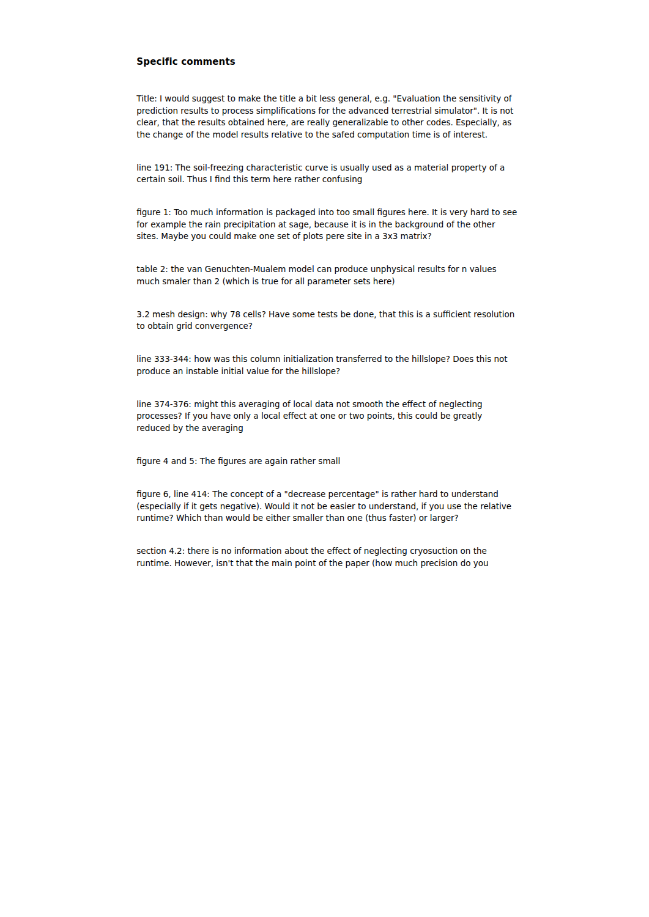Specific comments
Title: I would suggest to make the title a bit less general, e.g. "Evaluation the sensitivity of prediction results to process simplifications for the advanced terrestrial simulator". It is not clear, that the results obtained here, are really generalizable to other codes. Especially, as the change of the model results relative to the safed computation time is of interest.
line 191: The soil-freezing characteristic curve is usually used as a material property of a certain soil. Thus I find this term here rather confusing
figure 1: Too much information is packaged into too small figures here. It is very hard to see for example the rain precipitation at sage, because it is in the background of the other sites. Maybe you could make one set of plots pere site in a 3x3 matrix?
table 2: the van Genuchten-Mualem model can produce unphysical results for n values much smaler than 2 (which is true for all parameter sets here)
3.2 mesh design: why 78 cells? Have some tests be done, that this is a sufficient resolution to obtain grid convergence?
line 333-344: how was this column initialization transferred to the hillslope? Does this not produce an instable initial value for the hillslope?
line 374-376: might this averaging of local data not smooth the effect of neglecting processes? If you have only a local effect at one or two points, this could be greatly reduced by the averaging
figure 4 and 5: The figures are again rather small
figure 6, line 414: The concept of a "decrease percentage" is rather hard to understand (especially if it gets negative). Would it not be easier to understand, if you use the relative runtime? Which than would be either smaller than one (thus faster) or larger?
section 4.2: there is no information about the effect of neglecting cryosuction on the runtime. However, isn't that the main point of the paper (how much precision do you